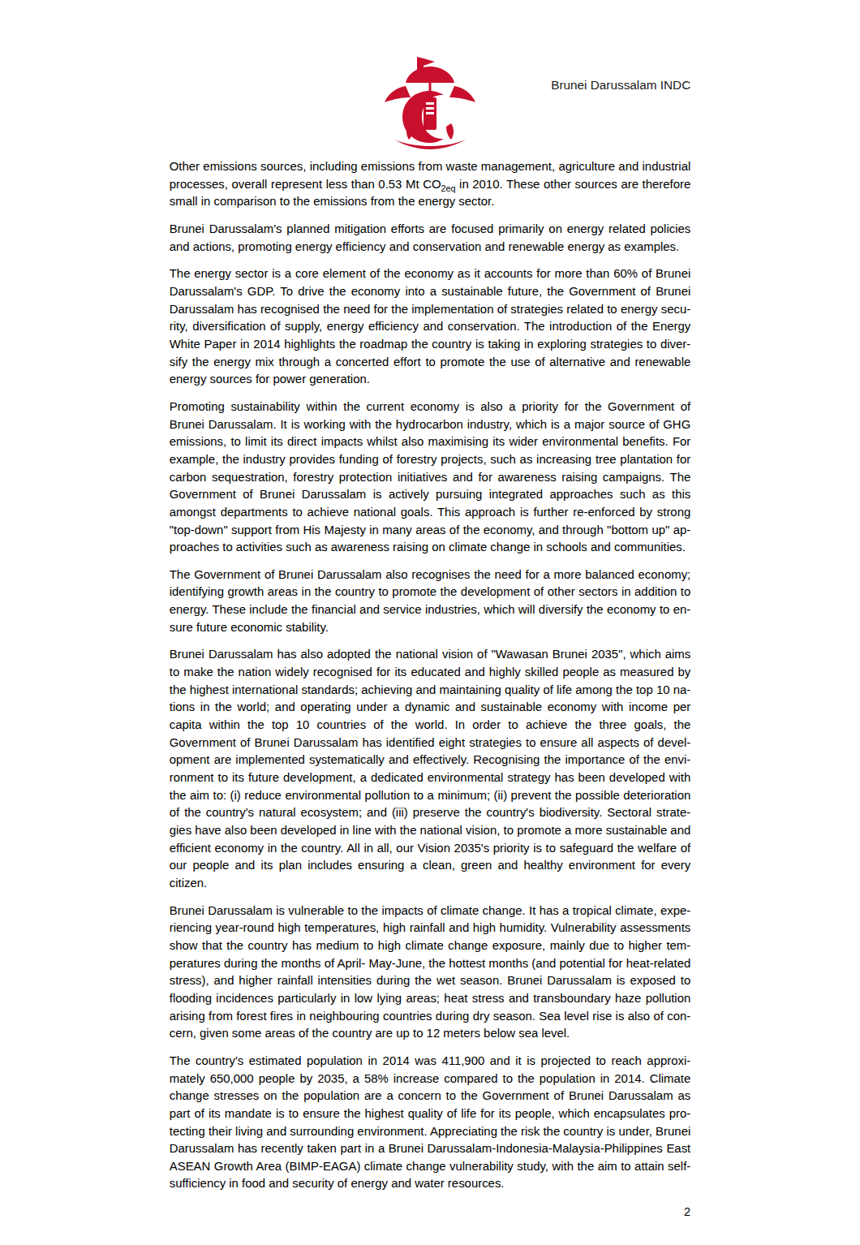Brunei Darussalam INDC
Other emissions sources, including emissions from waste management, agriculture and industrial processes, overall represent less than 0.53 Mt CO2eq in 2010. These other sources are therefore small in comparison to the emissions from the energy sector.
Brunei Darussalam's planned mitigation efforts are focused primarily on energy related policies and actions, promoting energy efficiency and conservation and renewable energy as examples.
The energy sector is a core element of the economy as it accounts for more than 60% of Brunei Darussalam's GDP. To drive the economy into a sustainable future, the Government of Brunei Darussalam has recognised the need for the implementation of strategies related to energy security, diversification of supply, energy efficiency and conservation. The introduction of the Energy White Paper in 2014 highlights the roadmap the country is taking in exploring strategies to diversify the energy mix through a concerted effort to promote the use of alternative and renewable energy sources for power generation.
Promoting sustainability within the current economy is also a priority for the Government of Brunei Darussalam. It is working with the hydrocarbon industry, which is a major source of GHG emissions, to limit its direct impacts whilst also maximising its wider environmental benefits. For example, the industry provides funding of forestry projects, such as increasing tree plantation for carbon sequestration, forestry protection initiatives and for awareness raising campaigns. The Government of Brunei Darussalam is actively pursuing integrated approaches such as this amongst departments to achieve national goals. This approach is further re-enforced by strong "top-down" support from His Majesty in many areas of the economy, and through "bottom up" approaches to activities such as awareness raising on climate change in schools and communities.
The Government of Brunei Darussalam also recognises the need for a more balanced economy; identifying growth areas in the country to promote the development of other sectors in addition to energy. These include the financial and service industries, which will diversify the economy to ensure future economic stability.
Brunei Darussalam has also adopted the national vision of "Wawasan Brunei 2035", which aims to make the nation widely recognised for its educated and highly skilled people as measured by the highest international standards; achieving and maintaining quality of life among the top 10 nations in the world; and operating under a dynamic and sustainable economy with income per capita within the top 10 countries of the world. In order to achieve the three goals, the Government of Brunei Darussalam has identified eight strategies to ensure all aspects of development are implemented systematically and effectively. Recognising the importance of the environment to its future development, a dedicated environmental strategy has been developed with the aim to: (i) reduce environmental pollution to a minimum; (ii) prevent the possible deterioration of the country's natural ecosystem; and (iii) preserve the country's biodiversity. Sectoral strategies have also been developed in line with the national vision, to promote a more sustainable and efficient economy in the country. All in all, our Vision 2035's priority is to safeguard the welfare of our people and its plan includes ensuring a clean, green and healthy environment for every citizen.
Brunei Darussalam is vulnerable to the impacts of climate change. It has a tropical climate, experiencing year-round high temperatures, high rainfall and high humidity. Vulnerability assessments show that the country has medium to high climate change exposure, mainly due to higher temperatures during the months of April- May-June, the hottest months (and potential for heat-related stress), and higher rainfall intensities during the wet season. Brunei Darussalam is exposed to flooding incidences particularly in low lying areas; heat stress and transboundary haze pollution arising from forest fires in neighbouring countries during dry season. Sea level rise is also of concern, given some areas of the country are up to 12 meters below sea level.
The country's estimated population in 2014 was 411,900 and it is projected to reach approximately 650,000 people by 2035, a 58% increase compared to the population in 2014. Climate change stresses on the population are a concern to the Government of Brunei Darussalam as part of its mandate is to ensure the highest quality of life for its people, which encapsulates protecting their living and surrounding environment. Appreciating the risk the country is under, Brunei Darussalam has recently taken part in a Brunei Darussalam-Indonesia-Malaysia-Philippines East ASEAN Growth Area (BIMP-EAGA) climate change vulnerability study, with the aim to attain self-sufficiency in food and security of energy and water resources.
2